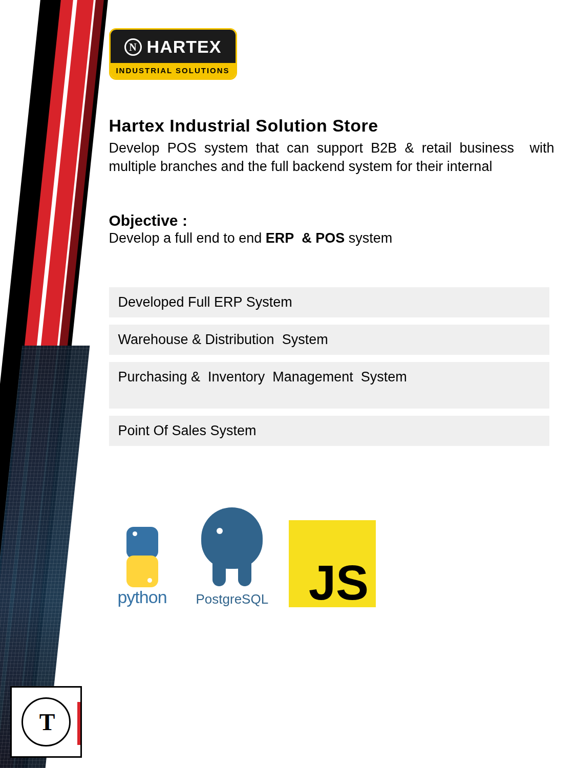N
HARTEX
INDUSTRIAL SOLUTIONS
Hartex Industrial Solution Store
Develop POS system that can support B2B & retail business with multiple branches and the full backend system for their internal
Objective :
Develop a full end to end ERP & POS system
Developed Full ERP System
Warehouse & Distribution System
Purchasing & Inventory Management System
Point Of Sales System
python
PostgreSQL
JS
T